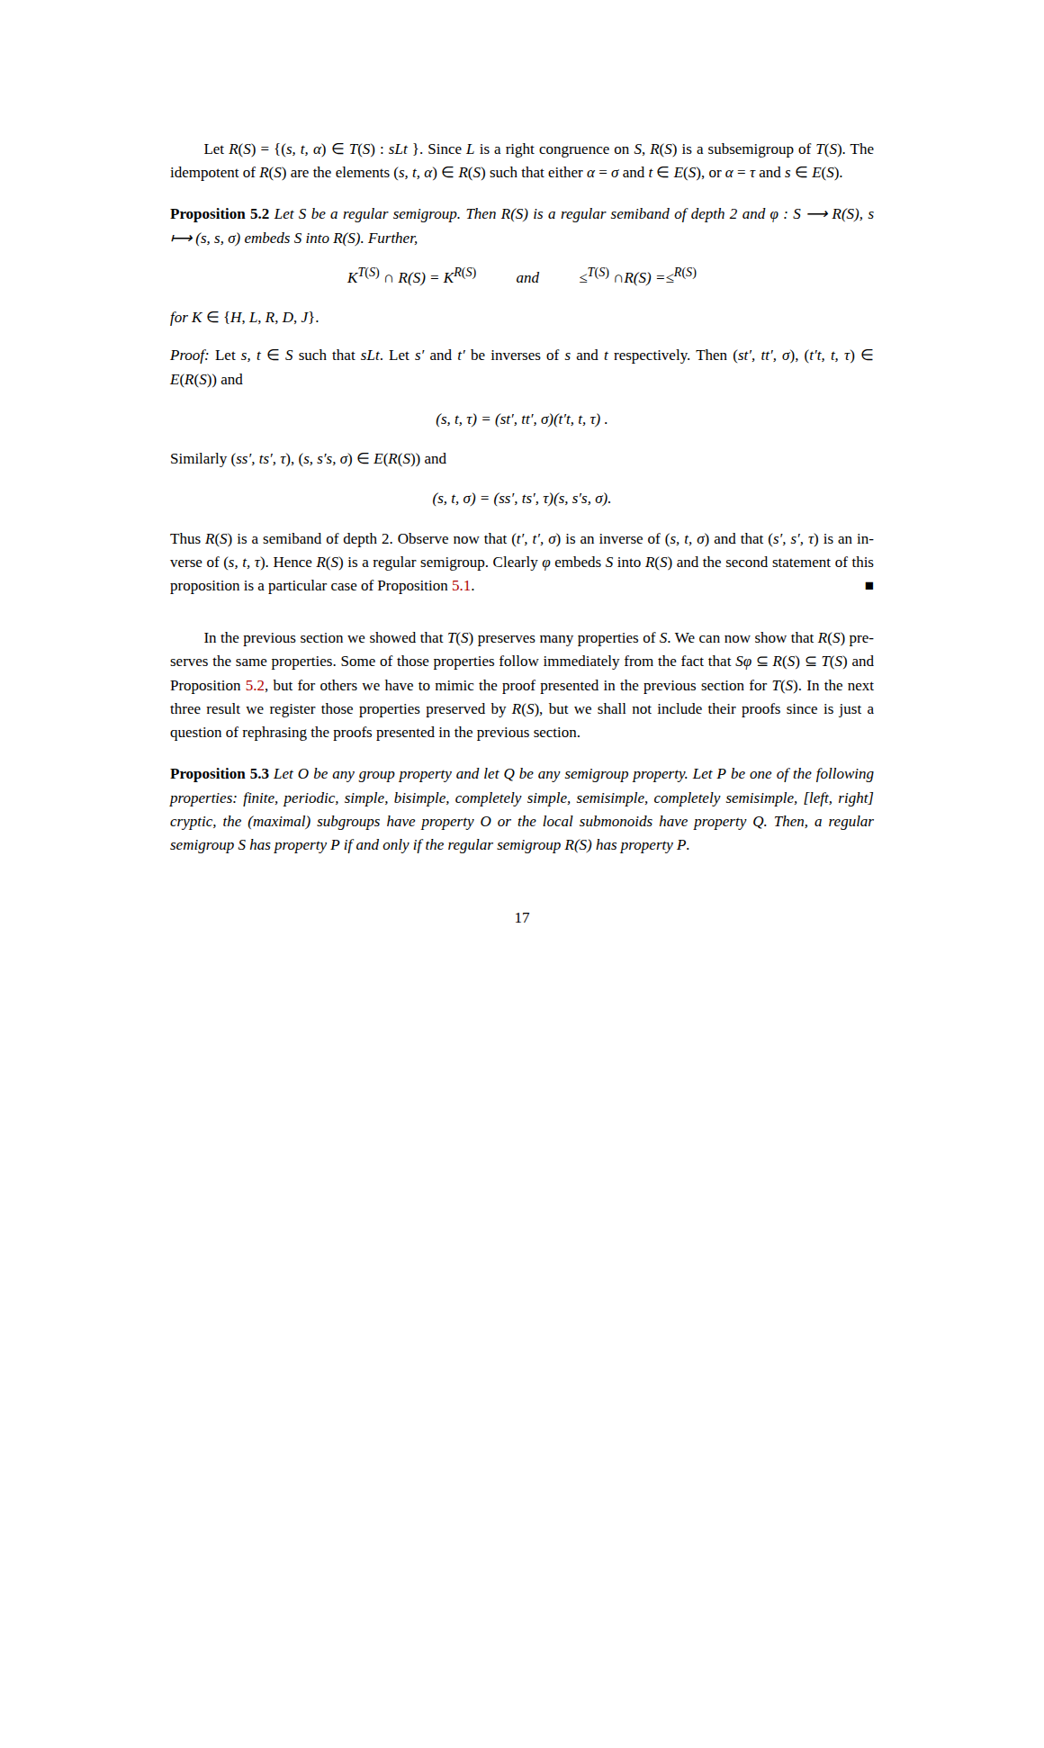Let R(S) = {(s, t, α) ∈ T(S) : sLt }. Since L is a right congruence on S, R(S) is a subsemigroup of T(S). The idempotent of R(S) are the elements (s, t, α) ∈ R(S) such that either α = σ and t ∈ E(S), or α = τ and s ∈ E(S).
Proposition 5.2 Let S be a regular semigroup. Then R(S) is a regular semiband of depth 2 and φ : S ⟶ R(S), s ⟼ (s, s, σ) embeds S into R(S). Further,
KT(S) ∩ R(S) = KR(S) and ≤T(S) ∩R(S) =≤R(S)
for K ∈ {H, L, R, D, J}.
Proof: Let s, t ∈ S such that sLt. Let s′ and t′ be inverses of s and t respectively. Then (st′, tt′, σ), (t′t, t, τ) ∈ E(R(S)) and
(s, t, τ) = (st′, tt′, σ)(t′t, t, τ) .
Similarly (ss′, ts′, τ), (s, s′s, σ) ∈ E(R(S)) and
(s, t, σ) = (ss′, ts′, τ)(s, s′s, σ).
Thus R(S) is a semiband of depth 2. Observe now that (t′, t′, σ) is an inverse of (s, t, σ) and that (s′, s′, τ) is an inverse of (s, t, τ). Hence R(S) is a regular semigroup. Clearly φ embeds S into R(S) and the second statement of this proposition is a particular case of Proposition 5.1.■
In the previous section we showed that T(S) preserves many properties of S. We can now show that R(S) preserves the same properties. Some of those properties follow immediately from the fact that Sφ ⊆ R(S) ⊆ T(S) and Proposition 5.2, but for others we have to mimic the proof presented in the previous section for T(S). In the next three result we register those properties preserved by R(S), but we shall not include their proofs since is just a question of rephrasing the proofs presented in the previous section.
Proposition 5.3 Let O be any group property and let Q be any semigroup property. Let P be one of the following properties: finite, periodic, simple, bisimple, completely simple, semisimple, completely semisimple, [left, right] cryptic, the (maximal) subgroups have property O or the local submonoids have property Q. Then, a regular semigroup S has property P if and only if the regular semigroup R(S) has property P.
17